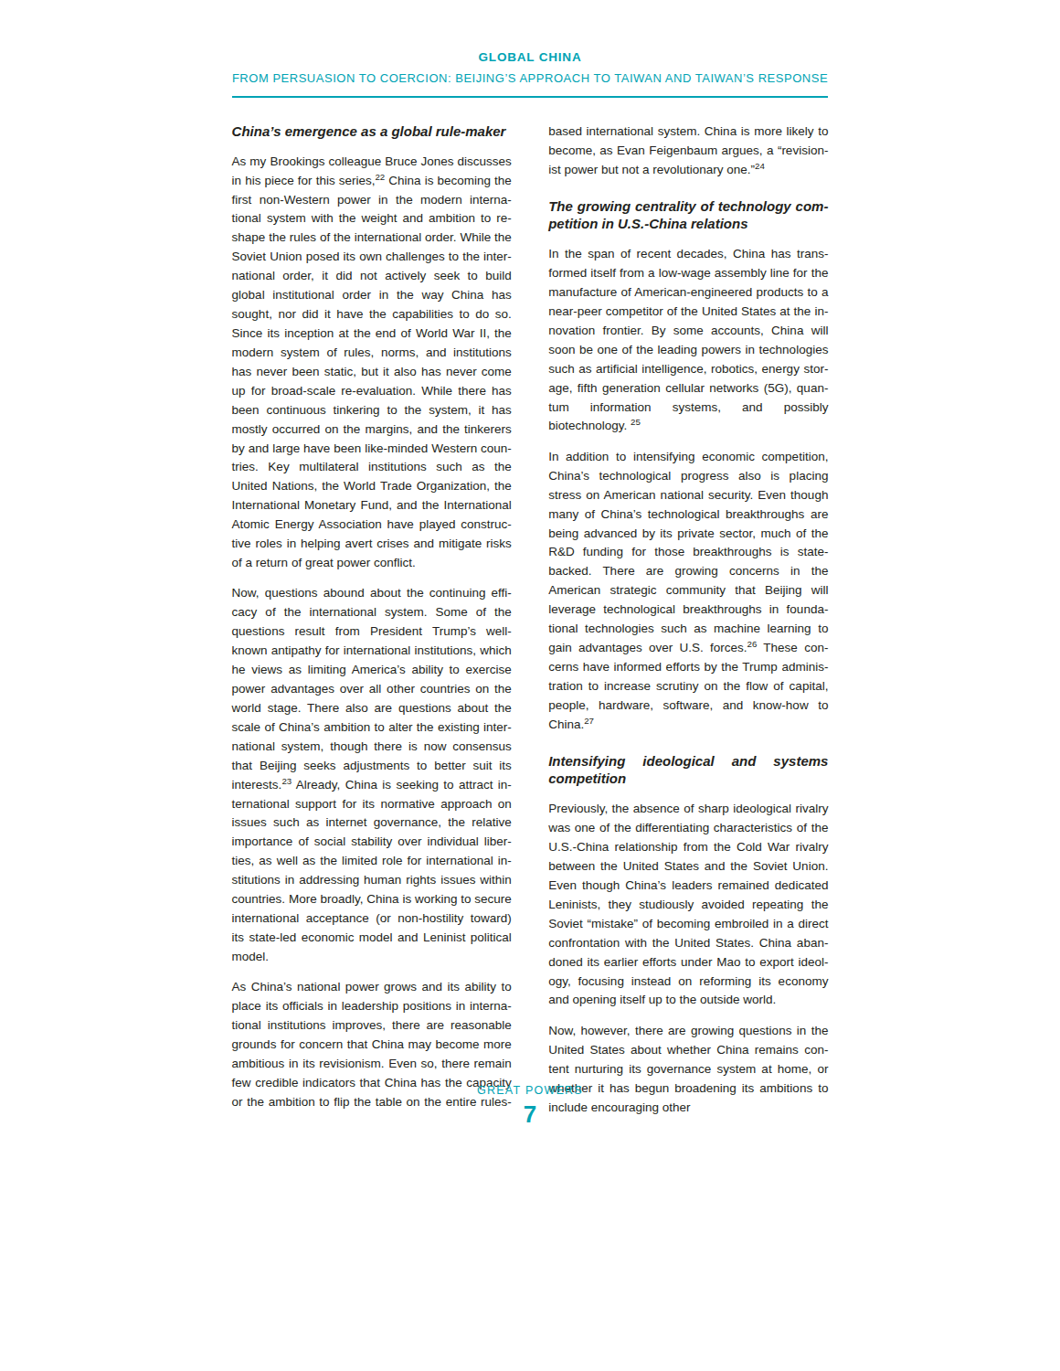Global China
From Persuasion to Coercion: Beijing’s Approach to Taiwan and Taiwan’s Response
China’s emergence as a global rule-maker
As my Brookings colleague Bruce Jones discusses in his piece for this series,22 China is becoming the first non-Western power in the modern international system with the weight and ambition to re-shape the rules of the international order. While the Soviet Union posed its own challenges to the international order, it did not actively seek to build global institutional order in the way China has sought, nor did it have the capabilities to do so. Since its inception at the end of World War II, the modern system of rules, norms, and institutions has never been static, but it also has never come up for broad-scale re-evaluation. While there has been continuous tinkering to the system, it has mostly occurred on the margins, and the tinkerers by and large have been like-minded Western countries. Key multilateral institutions such as the United Nations, the World Trade Organization, the International Monetary Fund, and the International Atomic Energy Association have played constructive roles in helping avert crises and mitigate risks of a return of great power conflict.
Now, questions abound about the continuing efficacy of the international system. Some of the questions result from President Trump’s well-known antipathy for international institutions, which he views as limiting America’s ability to exercise power advantages over all other countries on the world stage. There also are questions about the scale of China’s ambition to alter the existing international system, though there is now consensus that Beijing seeks adjustments to better suit its interests.23 Already, China is seeking to attract international support for its normative approach on issues such as internet governance, the relative importance of social stability over individual liberties, as well as the limited role for international institutions in addressing human rights issues within countries. More broadly, China is working to secure international acceptance (or non-hostility toward) its state-led economic model and Leninist political model.
As China’s national power grows and its ability to place its officials in leadership positions in international institutions improves, there are reasonable grounds for concern that China may become more ambitious in its revisionism. Even so, there remain few credible indicators that China has the capacity or the ambition to flip the table on the entire rules-based international system. China is more likely to become, as Evan Feigenbaum argues, a “revisionist power but not a revolutionary one.”24
The growing centrality of technology competition in U.S.-China relations
In the span of recent decades, China has transformed itself from a low-wage assembly line for the manufacture of American-engineered products to a near-peer competitor of the United States at the innovation frontier. By some accounts, China will soon be one of the leading powers in technologies such as artificial intelligence, robotics, energy storage, fifth generation cellular networks (5G), quantum information systems, and possibly biotechnology. 25
In addition to intensifying economic competition, China’s technological progress also is placing stress on American national security. Even though many of China’s technological breakthroughs are being advanced by its private sector, much of the R&D funding for those breakthroughs is state-backed. There are growing concerns in the American strategic community that Beijing will leverage technological breakthroughs in foundational technologies such as machine learning to gain advantages over U.S. forces.26 These concerns have informed efforts by the Trump administration to increase scrutiny on the flow of capital, people, hardware, software, and know-how to China.27
Intensifying ideological and systems competition
Previously, the absence of sharp ideological rivalry was one of the differentiating characteristics of the U.S.-China relationship from the Cold War rivalry between the United States and the Soviet Union. Even though China’s leaders remained dedicated Leninists, they studiously avoided repeating the Soviet “mistake” of becoming embroiled in a direct confrontation with the United States. China abandoned its earlier efforts under Mao to export ideology, focusing instead on reforming its economy and opening itself up to the outside world.
Now, however, there are growing questions in the United States about whether China remains content nurturing its governance system at home, or whether it has begun broadening its ambitions to include encouraging other
Great Powers
7